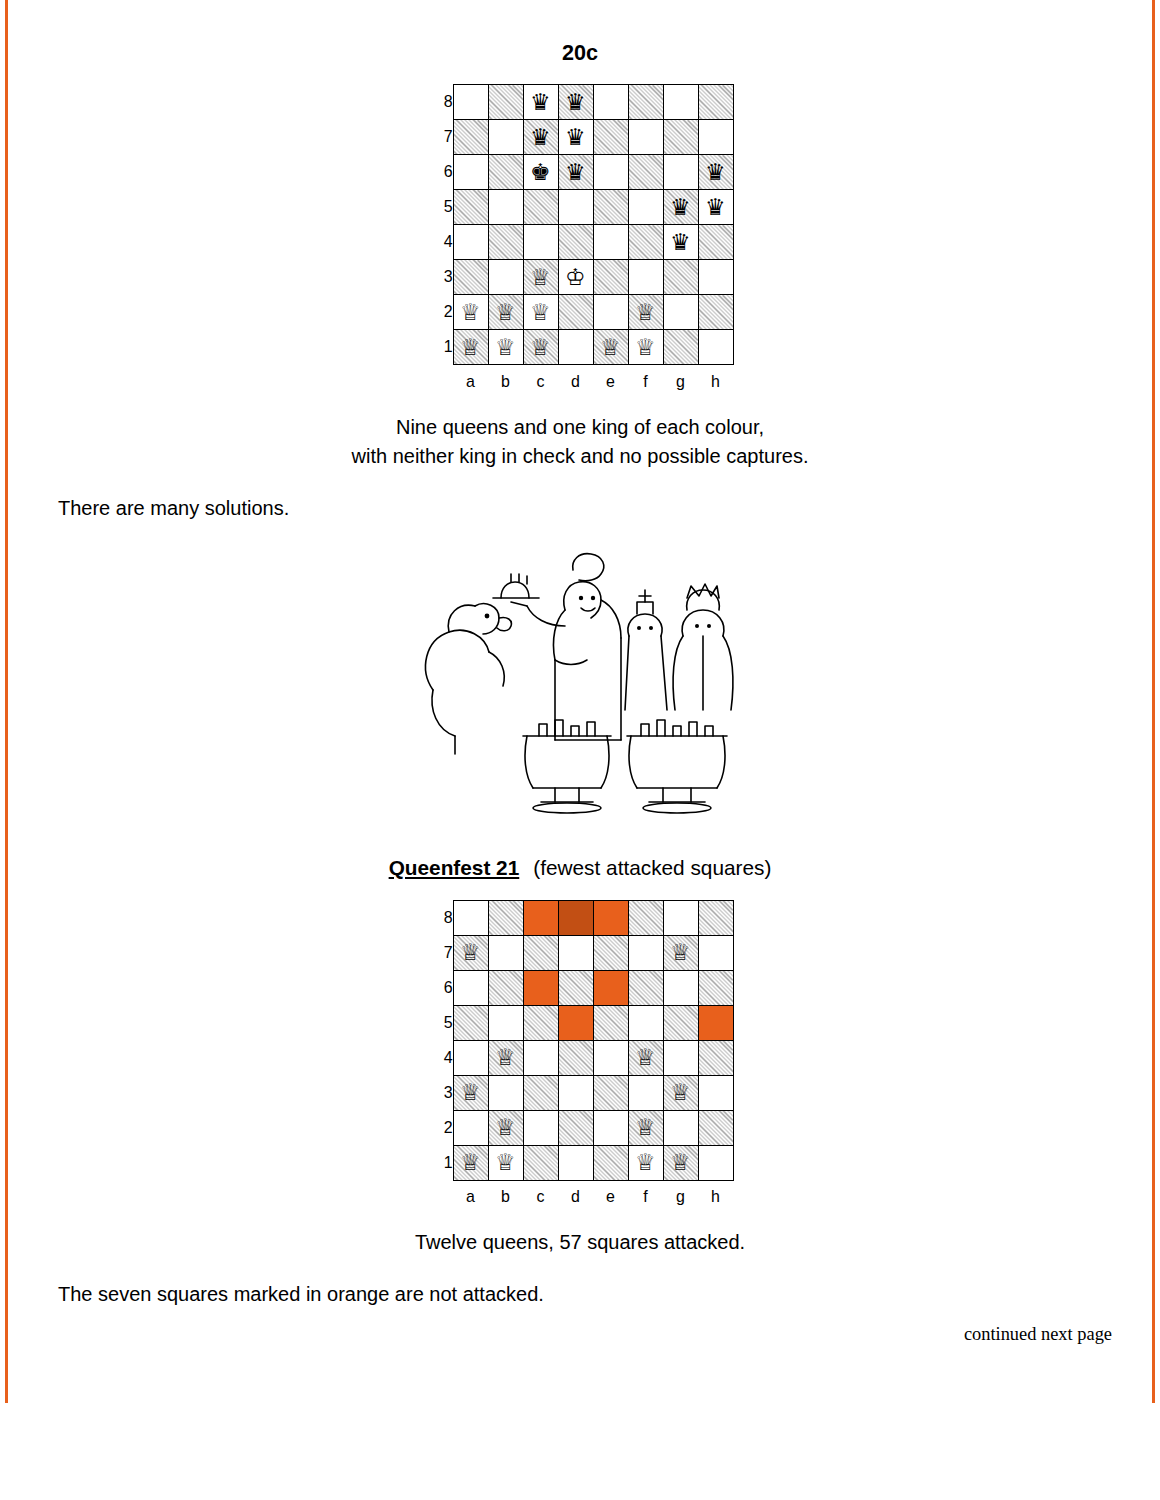20c
| 8 | | | ♛ | ♛ | | | | |
| 7 | | | ♛ | ♛ | | | | |
| 6 | | | ♚ | ♛ | | | | ♛ |
| 5 | | | | | | | ♛ | ♛ |
| 4 | | | | | | | ♛ | |
| 3 | | | ♕ | ♔ | | | | |
| 2 | ♕ | ♕ | ♕ | | | ♕ | | |
| 1 | ♕ | ♕ | ♕ | | ♕ | ♕ | | |
| | a | b | c | d | e | f | g | h |
Nine queens and one king of each colour,
with neither king in check and no possible captures.
There are many solutions.
Queenfest 21(fewest attacked squares)
| 8 | | | | | | | | |
| 7 | ♕ | | | | | | ♕ | |
| 6 | | | | | | | | |
| 5 | | | | | | | | |
| 4 | | ♕ | | | | ♕ | | |
| 3 | ♕ | | | | | | ♕ | |
| 2 | | ♕ | | | | ♕ | | |
| 1 | ♕ | ♕ | | | | ♕ | ♕ | |
| | a | b | c | d | e | f | g | h |
Twelve queens, 57 squares attacked.
The seven squares marked in orange are not attacked.
continued next page